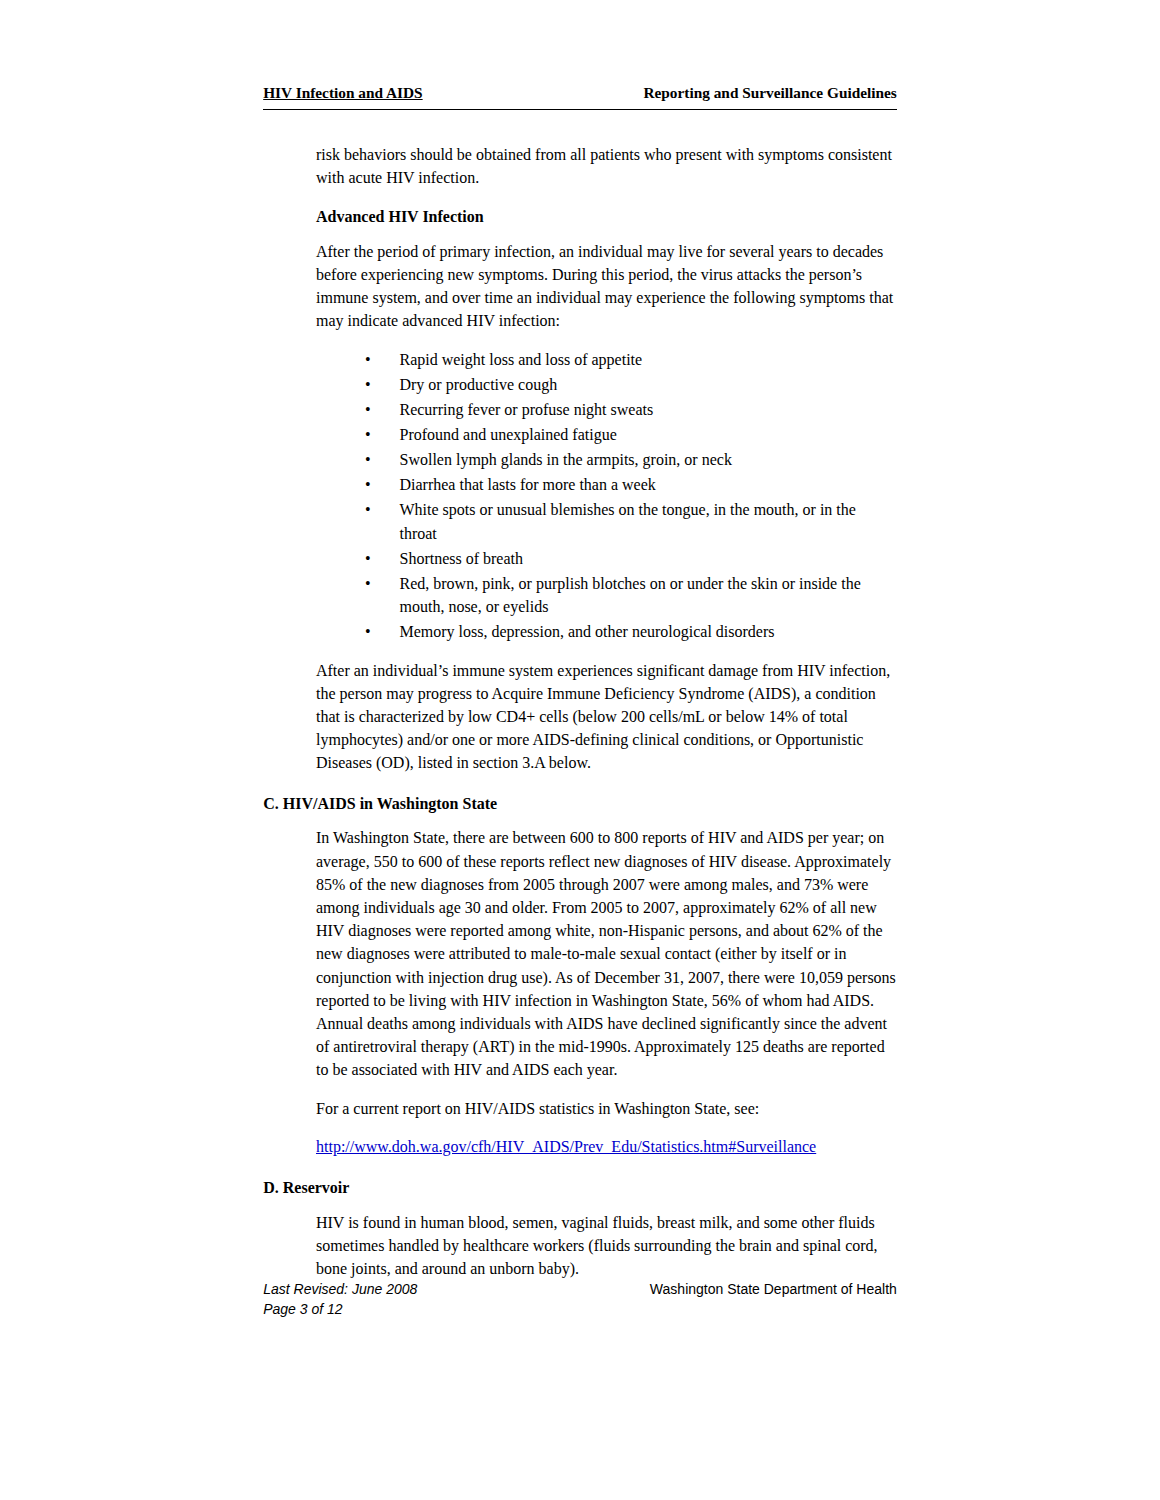HIV Infection and AIDS Reporting and Surveillance Guidelines
risk behaviors should be obtained from all patients who present with symptoms consistent with acute HIV infection.
Advanced HIV Infection
After the period of primary infection, an individual may live for several years to decades before experiencing new symptoms. During this period, the virus attacks the person’s immune system, and over time an individual may experience the following symptoms that may indicate advanced HIV infection:
Rapid weight loss and loss of appetite
Dry or productive cough
Recurring fever or profuse night sweats
Profound and unexplained fatigue
Swollen lymph glands in the armpits, groin, or neck
Diarrhea that lasts for more than a week
White spots or unusual blemishes on the tongue, in the mouth, or in the throat
Shortness of breath
Red, brown, pink, or purplish blotches on or under the skin or inside the mouth, nose, or eyelids
Memory loss, depression, and other neurological disorders
After an individual’s immune system experiences significant damage from HIV infection, the person may progress to Acquire Immune Deficiency Syndrome (AIDS), a condition that is characterized by low CD4+ cells (below 200 cells/mL or below 14% of total lymphocytes) and/or one or more AIDS-defining clinical conditions, or Opportunistic Diseases (OD), listed in section 3.A below.
C. HIV/AIDS in Washington State
In Washington State, there are between 600 to 800 reports of HIV and AIDS per year; on average, 550 to 600 of these reports reflect new diagnoses of HIV disease. Approximately 85% of the new diagnoses from 2005 through 2007 were among males, and 73% were among individuals age 30 and older. From 2005 to 2007, approximately 62% of all new HIV diagnoses were reported among white, non-Hispanic persons, and about 62% of the new diagnoses were attributed to male-to-male sexual contact (either by itself or in conjunction with injection drug use). As of December 31, 2007, there were 10,059 persons reported to be living with HIV infection in Washington State, 56% of whom had AIDS. Annual deaths among individuals with AIDS have declined significantly since the advent of antiretroviral therapy (ART) in the mid-1990s. Approximately 125 deaths are reported to be associated with HIV and AIDS each year.
For a current report on HIV/AIDS statistics in Washington State, see:
http://www.doh.wa.gov/cfh/HIV_AIDS/Prev_Edu/Statistics.htm#Surveillance
D. Reservoir
HIV is found in human blood, semen, vaginal fluids, breast milk, and some other fluids sometimes handled by healthcare workers (fluids surrounding the brain and spinal cord, bone joints, and around an unborn baby).
Last Revised: June 2008
Page 3 of 12
Washington State Department of Health